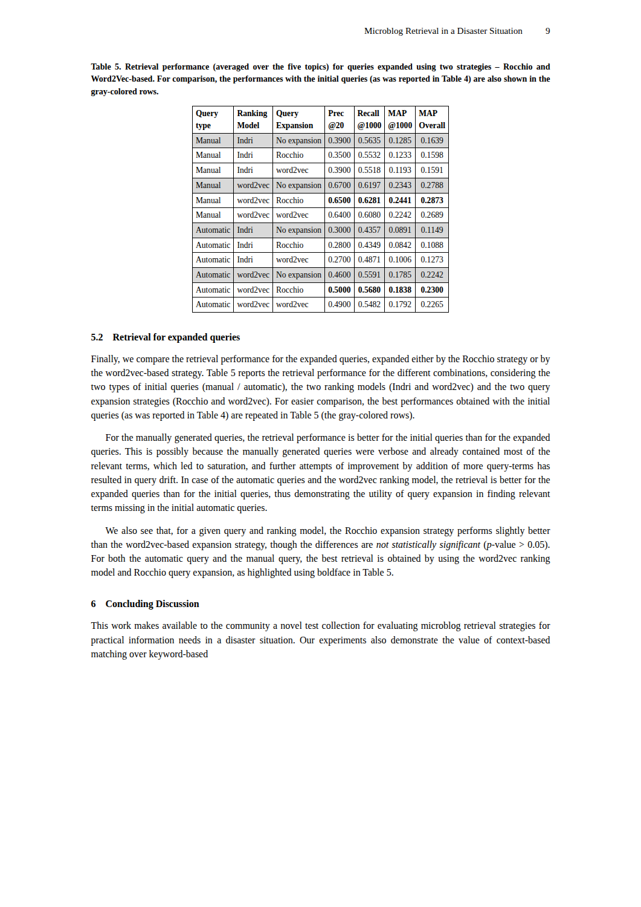Microblog Retrieval in a Disaster Situation9
Table 5. Retrieval performance (averaged over the five topics) for queries expanded using two strategies – Rocchio and Word2Vec-based. For comparison, the performances with the initial queries (as was reported in Table 4) are also shown in the gray-colored rows.
| Query type | Ranking Model | Query Expansion | Prec @20 | Recall @1000 | MAP @1000 | MAP Overall |
| --- | --- | --- | --- | --- | --- | --- |
| Manual | Indri | No expansion | 0.3900 | 0.5635 | 0.1285 | 0.1639 |
| Manual | Indri | Rocchio | 0.3500 | 0.5532 | 0.1233 | 0.1598 |
| Manual | Indri | word2vec | 0.3900 | 0.5518 | 0.1193 | 0.1591 |
| Manual | word2vec | No expansion | 0.6700 | 0.6197 | 0.2343 | 0.2788 |
| Manual | word2vec | Rocchio | 0.6500 | 0.6281 | 0.2441 | 0.2873 |
| Manual | word2vec | word2vec | 0.6400 | 0.6080 | 0.2242 | 0.2689 |
| Automatic | Indri | No expansion | 0.3000 | 0.4357 | 0.0891 | 0.1149 |
| Automatic | Indri | Rocchio | 0.2800 | 0.4349 | 0.0842 | 0.1088 |
| Automatic | Indri | word2vec | 0.2700 | 0.4871 | 0.1006 | 0.1273 |
| Automatic | word2vec | No expansion | 0.4600 | 0.5591 | 0.1785 | 0.2242 |
| Automatic | word2vec | Rocchio | 0.5000 | 0.5680 | 0.1838 | 0.2300 |
| Automatic | word2vec | word2vec | 0.4900 | 0.5482 | 0.1792 | 0.2265 |
5.2 Retrieval for expanded queries
Finally, we compare the retrieval performance for the expanded queries, expanded either by the Rocchio strategy or by the word2vec-based strategy. Table 5 reports the retrieval performance for the different combinations, considering the two types of initial queries (manual / automatic), the two ranking models (Indri and word2vec) and the two query expansion strategies (Rocchio and word2vec). For easier comparison, the best performances obtained with the initial queries (as was reported in Table 4) are repeated in Table 5 (the gray-colored rows).
For the manually generated queries, the retrieval performance is better for the initial queries than for the expanded queries. This is possibly because the manually generated queries were verbose and already contained most of the relevant terms, which led to saturation, and further attempts of improvement by addition of more query-terms has resulted in query drift. In case of the automatic queries and the word2vec ranking model, the retrieval is better for the expanded queries than for the initial queries, thus demonstrating the utility of query expansion in finding relevant terms missing in the initial automatic queries.
We also see that, for a given query and ranking model, the Rocchio expansion strategy performs slightly better than the word2vec-based expansion strategy, though the differences are not statistically significant (p-value > 0.05). For both the automatic query and the manual query, the best retrieval is obtained by using the word2vec ranking model and Rocchio query expansion, as highlighted using boldface in Table 5.
6 Concluding Discussion
This work makes available to the community a novel test collection for evaluating microblog retrieval strategies for practical information needs in a disaster situation. Our experiments also demonstrate the value of context-based matching over keyword-based